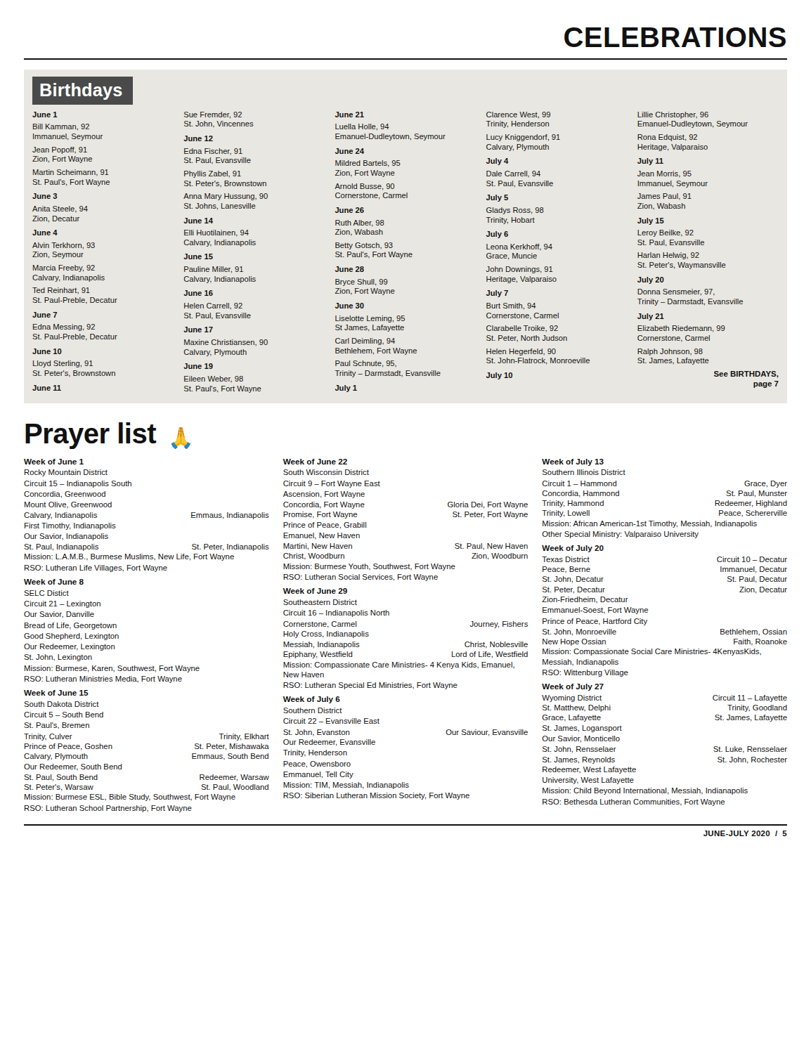Celebrations
Birthdays
June 1
Bill Kamman, 92
Immanuel, Seymour
Jean Popoff, 91
Zion, Fort Wayne
Martin Scheimann, 91
St. Paul's, Fort Wayne
June 3
Anita Steele, 94
Zion, Decatur
June 4
Alvin Terkhorn, 93
Zion, Seymour
Marcia Freeby, 92
Calvary, Indianapolis
Ted Reinhart, 91
St. Paul-Preble, Decatur
June 7
Edna Messing, 92
St. Paul-Preble, Decatur
June 10
Lloyd Sterling, 91
St. Peter's, Brownstown
June 11
Sue Fremder, 92
St. John, Vincennes
June 12
Edna Fischer, 91
St. Paul, Evansville
Phyllis Zabel, 91
St. Peter's, Brownstown
Anna Mary Hussung, 90
St. Johns, Lanesville
June 14
Elli Huotilainen, 94
Calvary, Indianapolis
June 15
Pauline Miller, 91
Calvary, Indianapolis
June 16
Helen Carrell, 92
St. Paul, Evansville
June 17
Maxine Christiansen, 90
Calvary, Plymouth
June 19
Eileen Weber, 98
St. Paul's, Fort Wayne
June 21
Luella Holle, 94
Emanuel-Dudleytown, Seymour
June 24
Mildred Bartels, 95
Zion, Fort Wayne
Arnold Busse, 90
Cornerstone, Carmel
June 26
Ruth Alber, 98
Zion, Wabash
Betty Gotsch, 93
St. Paul's, Fort Wayne
June 28
Bryce Shull, 99
Zion, Fort Wayne
June 30
Liselotte Leming, 95
St James, Lafayette
Carl Deimling, 94
Bethlehem, Fort Wayne
Paul Schnute, 95,
Trinity – Darmstadt, Evansville
July 1
Clarence West, 99
Trinity, Henderson
Lucy Kniggendorf, 91
Calvary, Plymouth
July 4
Dale Carrell, 94
St. Paul, Evansville
July 5
Gladys Ross, 98
Trinity, Hobart
July 6
Leona Kerkhoff, 94
Grace, Muncie
John Downings, 91
Heritage, Valparaiso
July 7
Burt Smith, 94
Cornerstone, Carmel
Clarabelle Troike, 92
St. Peter, North Judson
Helen Hegerfeld, 90
St. John-Flatrock, Monroeville
July 10
Lillie Christopher, 96
Emanuel-Dudleytown, Seymour
Rona Edquist, 92
Heritage, Valparaiso
July 11
Jean Morris, 95
Immanuel, Seymour
James Paul, 91
Zion, Wabash
July 15
Leroy Beilke, 92
St. Paul, Evansville
Harlan Helwig, 92
St. Peter's, Waymansville
July 20
Donna Sensmeier, 97,
Trinity – Darmstadt, Evansville
July 21
Elizabeth Riedemann, 99
Cornerstone, Carmel
Ralph Johnson, 98
St. James, Lafayette
See BIRTHDAYS,
page 7
Prayer list 🙏
Week of June 1
Rocky Mountain District
Circuit 15 – Indianapolis South
Concordia, Greenwood
Mount Olive, Greenwood
Calvary, Indianapolis Emmaus, Indianapolis
First Timothy, Indianapolis
Our Savior, Indianapolis
St. Paul, Indianapolis St. Peter, Indianapolis
Mission: L.A.M.B., Burmese Muslims, New Life, Fort Wayne
RSO: Lutheran Life Villages, Fort Wayne
Week of June 8
SELC Distict
Circuit 21 – Lexington
Our Savior, Danville
Bread of Life, Georgetown
Good Shepherd, Lexington
Our Redeemer, Lexington
St. John, Lexington
Mission: Burmese, Karen, Southwest, Fort Wayne
RSO: Lutheran Ministries Media, Fort Wayne
Week of June 15
South Dakota District
Circuit 5 – South Bend
St. Paul's, Bremen
Trinity, Culver Trinity, Elkhart
Prince of Peace, Goshen St. Peter, Mishawaka
Calvary, Plymouth Emmaus, South Bend
Our Redeemer, South Bend
St. Paul, South Bend Redeemer, Warsaw
St. Peter's, Warsaw St. Paul, Woodland
Mission: Burmese ESL, Bible Study, Southwest, Fort Wayne
RSO: Lutheran School Partnership, Fort Wayne
Week of June 22
South Wisconsin District
Circuit 9 – Fort Wayne East
Ascension, Fort Wayne
Concordia, Fort Wayne Gloria Dei, Fort Wayne
Promise, Fort Wayne St. Peter, Fort Wayne
Prince of Peace, Grabill
Emanuel, New Haven
Martini, New Haven St. Paul, New Haven
Christ, Woodburn Zion, Woodburn
Mission: Burmese Youth, Southwest, Fort Wayne
RSO: Lutheran Social Services, Fort Wayne
Week of June 29
Southeastern District
Circuit 16 – Indianapolis North
Cornerstone, Carmel Journey, Fishers
Holy Cross, Indianapolis
Messiah, Indianapolis Christ, Noblesville
Epiphany, Westfield Lord of Life, Westfield
Mission: Compassionate Care Ministries- 4 Kenya Kids, Emanuel, New Haven
RSO: Lutheran Special Ed Ministries, Fort Wayne
Week of July 6
Southern District
Circuit 22 – Evansville East
St. John, Evanston Our Saviour, Evansville
Our Redeemer, Evansville
Trinity, Henderson
Peace, Owensboro
Emmanuel, Tell City
Mission: TIM, Messiah, Indianapolis
RSO: Siberian Lutheran Mission Society, Fort Wayne
Week of July 13
Southern Illinois District
Circuit 1 – Hammond Grace, Dyer
Concordia, Hammond St. Paul, Munster
Trinity, Hammond Redeemer, Highland
Trinity, Lowell Peace, Schererville
Mission: African American-1st Timothy, Messiah, Indianapolis
Other Special Ministry: Valparaiso University
Week of July 20
Texas District Circuit 10 – Decatur
Peace, Berne Immanuel, Decatur
St. John, Decatur St. Paul, Decatur
St. Peter, Decatur Zion, Decatur
Zion-Friedheim, Decatur
Emmanuel-Soest, Fort Wayne
Prince of Peace, Hartford City
St. John, Monroeville Bethlehem, Ossian
New Hope Ossian Faith, Roanoke
Mission: Compassionate Social Care Ministries- 4KenyasKids, Messiah, Indianapolis
RSO: Wittenburg Village
Week of July 27
Wyoming District Circuit 11 – Lafayette
St. Matthew, Delphi Trinity, Goodland
Grace, Lafayette St. James, Lafayette
St. James, Logansport
Our Savior, Monticello
St. John, Rensselaer St. Luke, Rensselaer
St. James, Reynolds St. John, Rochester
Redeemer, West Lafayette
University, West Lafayette
Mission: Child Beyond International, Messiah, Indianapolis
RSO: Bethesda Lutheran Communities, Fort Wayne
JUNE-JULY 2020 / 5